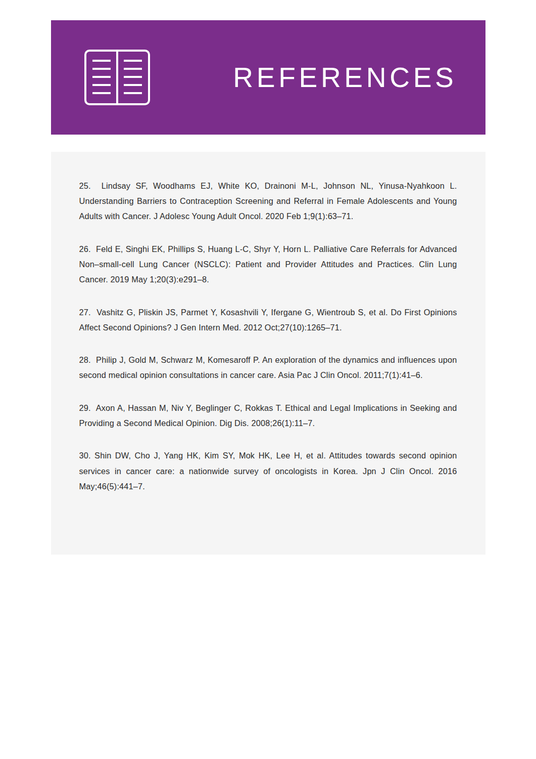References
25. Lindsay SF, Woodhams EJ, White KO, Drainoni M-L, Johnson NL, Yinusa-Nyahkoon L. Understanding Barriers to Contraception Screening and Referral in Female Adolescents and Young Adults with Cancer. J Adolesc Young Adult Oncol. 2020 Feb 1;9(1):63–71.
26. Feld E, Singhi EK, Phillips S, Huang L-C, Shyr Y, Horn L. Palliative Care Referrals for Advanced Non–small-cell Lung Cancer (NSCLC): Patient and Provider Attitudes and Practices. Clin Lung Cancer. 2019 May 1;20(3):e291–8.
27. Vashitz G, Pliskin JS, Parmet Y, Kosashvili Y, Ifergane G, Wientroub S, et al. Do First Opinions Affect Second Opinions? J Gen Intern Med. 2012 Oct;27(10):1265–71.
28. Philip J, Gold M, Schwarz M, Komesaroff P. An exploration of the dynamics and influences upon second medical opinion consultations in cancer care. Asia Pac J Clin Oncol. 2011;7(1):41–6.
29. Axon A, Hassan M, Niv Y, Beglinger C, Rokkas T. Ethical and Legal Implications in Seeking and Providing a Second Medical Opinion. Dig Dis. 2008;26(1):11–7.
30. Shin DW, Cho J, Yang HK, Kim SY, Mok HK, Lee H, et al. Attitudes towards second opinion services in cancer care: a nationwide survey of oncologists in Korea. Jpn J Clin Oncol. 2016 May;46(5):441–7.